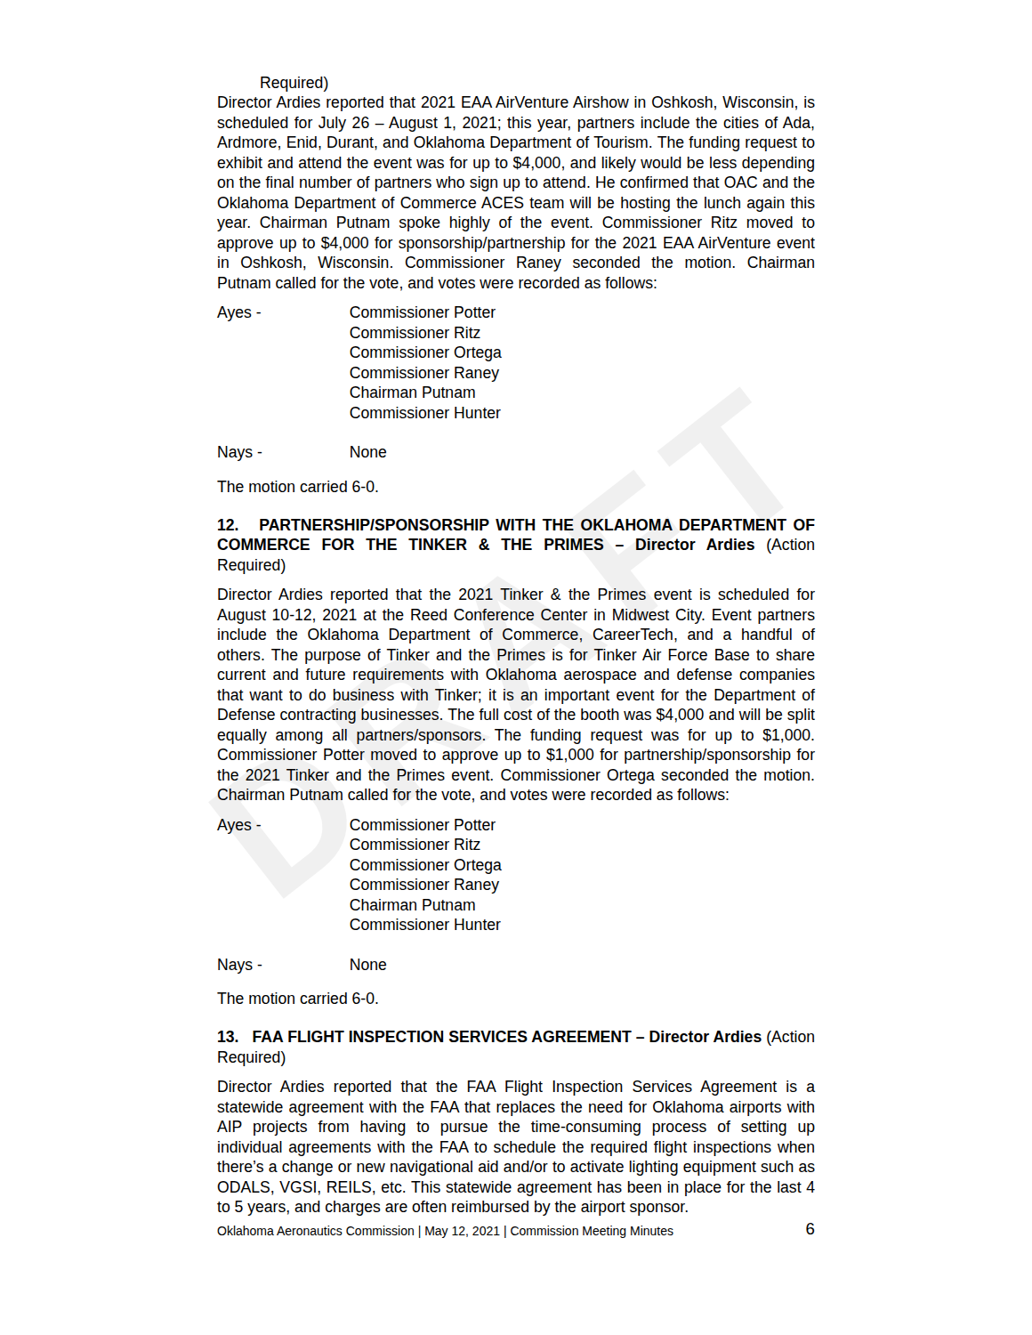DRAFT
Required)
Director Ardies reported that 2021 EAA AirVenture Airshow in Oshkosh, Wisconsin, is scheduled for July 26 – August 1, 2021; this year, partners include the cities of Ada, Ardmore, Enid, Durant, and Oklahoma Department of Tourism. The funding request to exhibit and attend the event was for up to $4,000, and likely would be less depending on the final number of partners who sign up to attend. He confirmed that OAC and the Oklahoma Department of Commerce ACES team will be hosting the lunch again this year. Chairman Putnam spoke highly of the event. Commissioner Ritz moved to approve up to $4,000 for sponsorship/partnership for the 2021 EAA AirVenture event in Oshkosh, Wisconsin. Commissioner Raney seconded the motion. Chairman Putnam called for the vote, and votes were recorded as follows:
Ayes -
Commissioner Potter
Commissioner Ritz
Commissioner Ortega
Commissioner Raney
Chairman Putnam
Commissioner Hunter
Nays -
None
The motion carried 6-0.
12. PARTNERSHIP/SPONSORSHIP WITH THE OKLAHOMA DEPARTMENT OF COMMERCE FOR THE TINKER & THE PRIMES – Director Ardies (Action Required)
Director Ardies reported that the 2021 Tinker & the Primes event is scheduled for August 10-12, 2021 at the Reed Conference Center in Midwest City. Event partners include the Oklahoma Department of Commerce, CareerTech, and a handful of others. The purpose of Tinker and the Primes is for Tinker Air Force Base to share current and future requirements with Oklahoma aerospace and defense companies that want to do business with Tinker; it is an important event for the Department of Defense contracting businesses. The full cost of the booth was $4,000 and will be split equally among all partners/sponsors. The funding request was for up to $1,000. Commissioner Potter moved to approve up to $1,000 for partnership/sponsorship for the 2021 Tinker and the Primes event. Commissioner Ortega seconded the motion. Chairman Putnam called for the vote, and votes were recorded as follows:
Ayes -
Commissioner Potter
Commissioner Ritz
Commissioner Ortega
Commissioner Raney
Chairman Putnam
Commissioner Hunter
Nays -
None
The motion carried 6-0.
13. FAA FLIGHT INSPECTION SERVICES AGREEMENT – Director Ardies (Action Required)
Director Ardies reported that the FAA Flight Inspection Services Agreement is a statewide agreement with the FAA that replaces the need for Oklahoma airports with AIP projects from having to pursue the time-consuming process of setting up individual agreements with the FAA to schedule the required flight inspections when there’s a change or new navigational aid and/or to activate lighting equipment such as ODALS, VGSI, REILS, etc. This statewide agreement has been in place for the last 4 to 5 years, and charges are often reimbursed by the airport sponsor.
Oklahoma Aeronautics Commission | May 12, 2021 | Commission Meeting Minutes
6